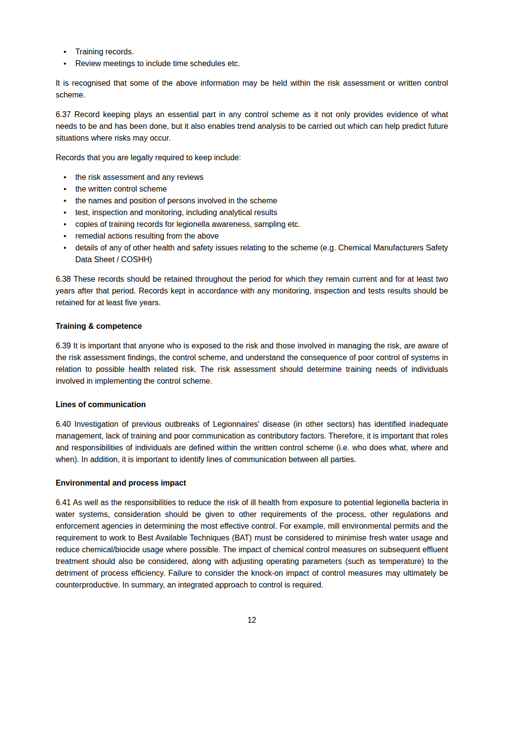Training records.
Review meetings to include time schedules etc.
It is recognised that some of the above information may be held within the risk assessment or written control scheme.
6.37 Record keeping plays an essential part in any control scheme as it not only provides evidence of what needs to be and has been done, but it also enables trend analysis to be carried out which can help predict future situations where risks may occur.
Records that you are legally required to keep include:
the risk assessment and any reviews
the written control scheme
the names and position of persons involved in the scheme
test, inspection and monitoring, including analytical results
copies of training records for legionella awareness, sampling etc.
remedial actions resulting from the above
details of any of other health and safety issues relating to the scheme (e.g. Chemical Manufacturers Safety Data Sheet / COSHH)
6.38 These records should be retained throughout the period for which they remain current and for at least two years after that period. Records kept in accordance with any monitoring, inspection and tests results should be retained for at least five years.
Training & competence
6.39 It is important that anyone who is exposed to the risk and those involved in managing the risk, are aware of the risk assessment findings, the control scheme, and understand the consequence of poor control of systems in relation to possible health related risk. The risk assessment should determine training needs of individuals involved in implementing the control scheme.
Lines of communication
6.40 Investigation of previous outbreaks of Legionnaires' disease (in other sectors) has identified inadequate management, lack of training and poor communication as contributory factors. Therefore, it is important that roles and responsibilities of individuals are defined within the written control scheme (i.e. who does what, where and when). In addition, it is important to identify lines of communication between all parties.
Environmental and process impact
6.41 As well as the responsibilities to reduce the risk of ill health from exposure to potential legionella bacteria in water systems, consideration should be given to other requirements of the process, other regulations and enforcement agencies in determining the most effective control. For example, mill environmental permits and the requirement to work to Best Available Techniques (BAT) must be considered to minimise fresh water usage and reduce chemical/biocide usage where possible. The impact of chemical control measures on subsequent effluent treatment should also be considered, along with adjusting operating parameters (such as temperature) to the detriment of process efficiency. Failure to consider the knock-on impact of control measures may ultimately be counterproductive. In summary, an integrated approach to control is required.
12